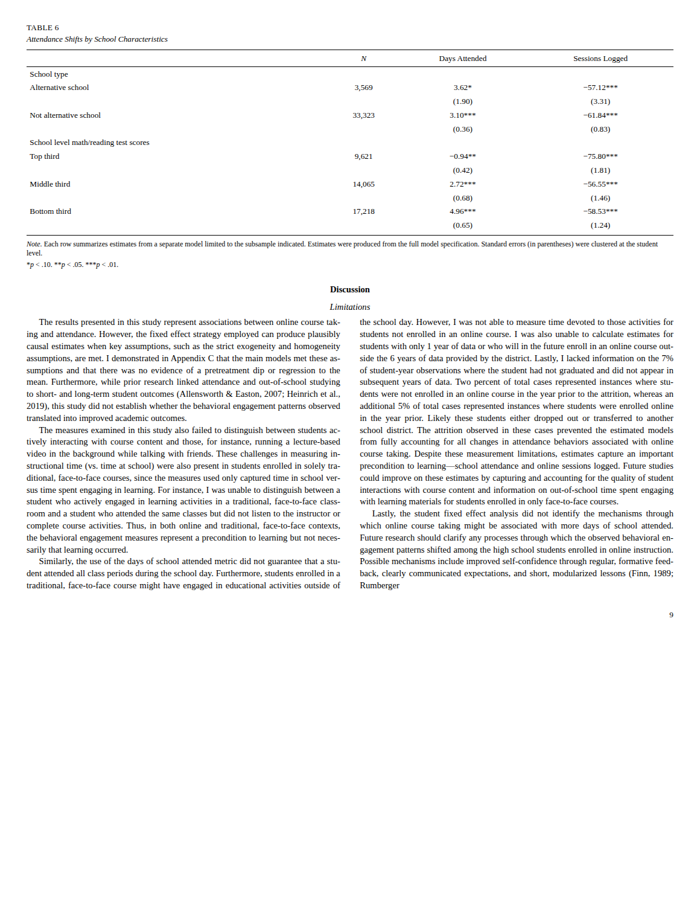TABLE 6
Attendance Shifts by School Characteristics
| | N | Days Attended | Sessions Logged |
| --- | --- | --- | --- |
| School type | | | |
| Alternative school | 3,569 | 3.62* | −57.12*** |
| | | (1.90) | (3.31) |
| Not alternative school | 33,323 | 3.10*** | −61.84*** |
| | | (0.36) | (0.83) |
| School level math/reading test scores | | | |
| Top third | 9,621 | −0.94** | −75.80*** |
| | | (0.42) | (1.81) |
| Middle third | 14,065 | 2.72*** | −56.55*** |
| | | (0.68) | (1.46) |
| Bottom third | 17,218 | 4.96*** | −58.53*** |
| | | (0.65) | (1.24) |
Note. Each row summarizes estimates from a separate model limited to the subsample indicated. Estimates were produced from the full model specification. Standard errors (in parentheses) were clustered at the student level.
*p < .10. **p < .05. ***p < .01.
Discussion
Limitations
The results presented in this study represent associations between online course taking and attendance. However, the fixed effect strategy employed can produce plausibly causal estimates when key assumptions, such as the strict exogeneity and homogeneity assumptions, are met. I demonstrated in Appendix C that the main models met these assumptions and that there was no evidence of a pretreatment dip or regression to the mean. Furthermore, while prior research linked attendance and out-of-school studying to short- and long-term student outcomes (Allensworth & Easton, 2007; Heinrich et al., 2019), this study did not establish whether the behavioral engagement patterns observed translated into improved academic outcomes.
The measures examined in this study also failed to distinguish between students actively interacting with course content and those, for instance, running a lecture-based video in the background while talking with friends. These challenges in measuring instructional time (vs. time at school) were also present in students enrolled in solely traditional, face-to-face courses, since the measures used only captured time in school versus time spent engaging in learning. For instance, I was unable to distinguish between a student who actively engaged in learning activities in a traditional, face-to-face classroom and a student who attended the same classes but did not listen to the instructor or complete course activities. Thus, in both online and traditional, face-to-face contexts, the behavioral engagement measures represent a precondition to learning but not necessarily that learning occurred.
Similarly, the use of the days of school attended metric did not guarantee that a student attended all class periods during the school day. Furthermore, students enrolled in a traditional, face-to-face course might have engaged in educational activities outside of the school day. However, I was not able to measure time devoted to those activities for students not enrolled in an online course. I was also unable to calculate estimates for students with only 1 year of data or who will in the future enroll in an online course outside the 6 years of data provided by the district. Lastly, I lacked information on the 7% of student-year observations where the student had not graduated and did not appear in subsequent years of data. Two percent of total cases represented instances where students were not enrolled in an online course in the year prior to the attrition, whereas an additional 5% of total cases represented instances where students were enrolled online in the year prior. Likely these students either dropped out or transferred to another school district. The attrition observed in these cases prevented the estimated models from fully accounting for all changes in attendance behaviors associated with online course taking. Despite these measurement limitations, estimates capture an important precondition to learning—school attendance and online sessions logged. Future studies could improve on these estimates by capturing and accounting for the quality of student interactions with course content and information on out-of-school time spent engaging with learning materials for students enrolled in only face-to-face courses.
Lastly, the student fixed effect analysis did not identify the mechanisms through which online course taking might be associated with more days of school attended. Future research should clarify any processes through which the observed behavioral engagement patterns shifted among the high school students enrolled in online instruction. Possible mechanisms include improved self-confidence through regular, formative feedback, clearly communicated expectations, and short, modularized lessons (Finn, 1989; Rumberger
9